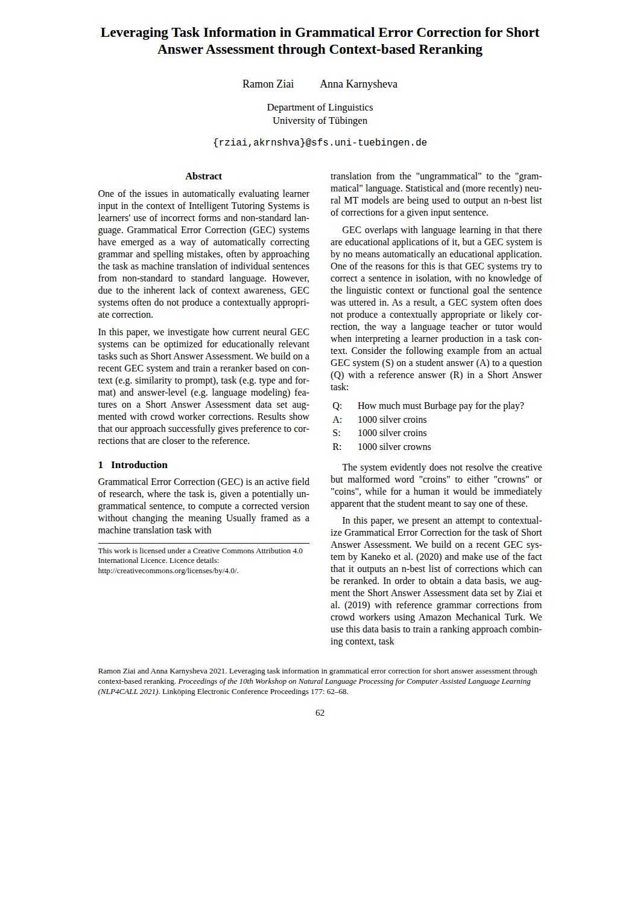Leveraging Task Information in Grammatical Error Correction for Short
Answer Assessment through Context-based Reranking
Ramon Ziai Anna Karnysheva
Department of Linguistics
University of Tübingen
{rziai,akrnshva}@sfs.uni-tuebingen.de
Abstract
One of the issues in automatically evaluating learner input in the context of Intelligent Tutoring Systems is learners' use of incorrect forms and non-standard language. Grammatical Error Correction (GEC) systems have emerged as a way of automatically correcting grammar and spelling mistakes, often by approaching the task as machine translation of individual sentences from non-standard to standard language. However, due to the inherent lack of context awareness, GEC systems often do not produce a contextually appropriate correction.
In this paper, we investigate how current neural GEC systems can be optimized for educationally relevant tasks such as Short Answer Assessment. We build on a recent GEC system and train a reranker based on context (e.g. similarity to prompt), task (e.g. type and format) and answer-level (e.g. language modeling) features on a Short Answer Assessment data set augmented with crowd worker corrections. Results show that our approach successfully gives preference to corrections that are closer to the reference.
1 Introduction
Grammatical Error Correction (GEC) is an active field of research, where the task is, given a potentially ungrammatical sentence, to compute a corrected version without changing the meaning Usually framed as a machine translation task with
This work is licensed under a Creative Commons Attribution 4.0 International Licence. Licence details: http://creativecommons.org/licenses/by/4.0/.
translation from the "ungrammatical" to the "grammatical" language. Statistical and (more recently) neural MT models are being used to output an n-best list of corrections for a given input sentence.
GEC overlaps with language learning in that there are educational applications of it, but a GEC system is by no means automatically an educational application. One of the reasons for this is that GEC systems try to correct a sentence in isolation, with no knowledge of the linguistic context or functional goal the sentence was uttered in. As a result, a GEC system often does not produce a contextually appropriate or likely correction, the way a language teacher or tutor would when interpreting a learner production in a task context. Consider the following example from an actual GEC system (S) on a student answer (A) to a question (Q) with a reference answer (R) in a Short Answer task:
| Q: | How much must Burbage pay for the play? |
| A: | 1000 silver croins |
| S: | 1000 silver croins |
| R: | 1000 silver crowns |
The system evidently does not resolve the creative but malformed word "croins" to either "crowns" or "coins", while for a human it would be immediately apparent that the student meant to say one of these.
In this paper, we present an attempt to contextualize Grammatical Error Correction for the task of Short Answer Assessment. We build on a recent GEC system by Kaneko et al. (2020) and make use of the fact that it outputs an n-best list of corrections which can be reranked. In order to obtain a data basis, we augment the Short Answer Assessment data set by Ziai et al. (2019) with reference grammar corrections from crowd workers using Amazon Mechanical Turk. We use this data basis to train a ranking approach combining context, task
Ramon Ziai and Anna Karnysheva 2021. Leveraging task information in grammatical error correction for short answer assessment through context-based reranking. Proceedings of the 10th Workshop on Natural Language Processing for Computer Assisted Language Learning (NLP4CALL 2021). Linköping Electronic Conference Proceedings 177: 62–68.
62